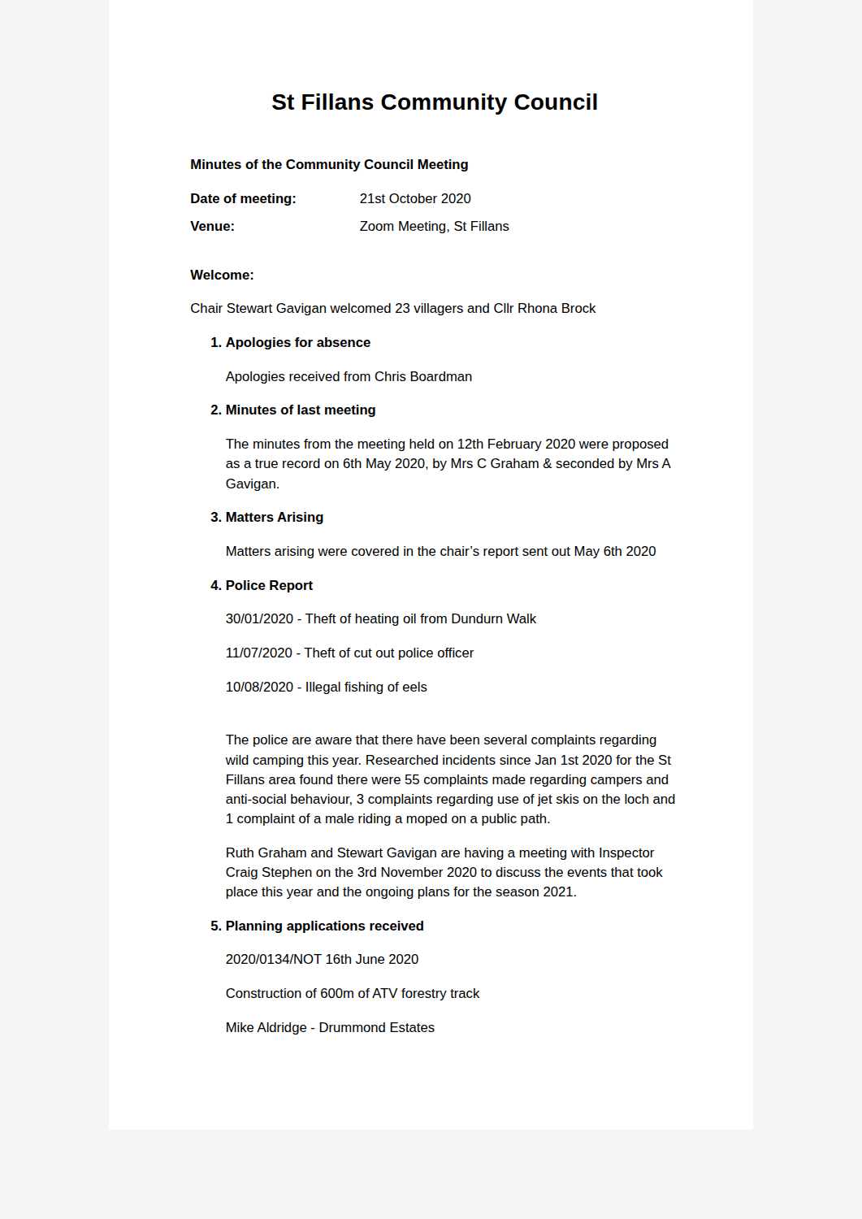St Fillans Community Council
Minutes of the Community Council Meeting
Date of meeting: 21st October 2020
Venue: Zoom Meeting, St Fillans
Welcome:
Chair Stewart Gavigan welcomed 23 villagers and Cllr Rhona Brock
Apologies for absence
Apologies received from Chris Boardman
Minutes of last meeting
The minutes from the meeting held on 12th February 2020 were proposed as a true record on 6th May 2020, by Mrs C Graham & seconded by Mrs A Gavigan.
Matters Arising
Matters arising were covered in the chair’s report sent out May 6th 2020
Police Report
30/01/2020 - Theft of heating oil from Dundurn Walk
11/07/2020 - Theft of cut out police officer
10/08/2020 - Illegal fishing of eels
The police are aware that there have been several complaints regarding wild camping this year. Researched incidents since Jan 1st 2020 for the St Fillans area found there were 55 complaints made regarding campers and anti-social behaviour, 3 complaints regarding use of jet skis on the loch and 1 complaint of a male riding a moped on a public path.
Ruth Graham and Stewart Gavigan are having a meeting with Inspector Craig Stephen on the 3rd November 2020 to discuss the events that took place this year and the ongoing plans for the season 2021.
Planning applications received
2020/0134/NOT 16th June 2020
Construction of 600m of ATV forestry track
Mike Aldridge - Drummond Estates